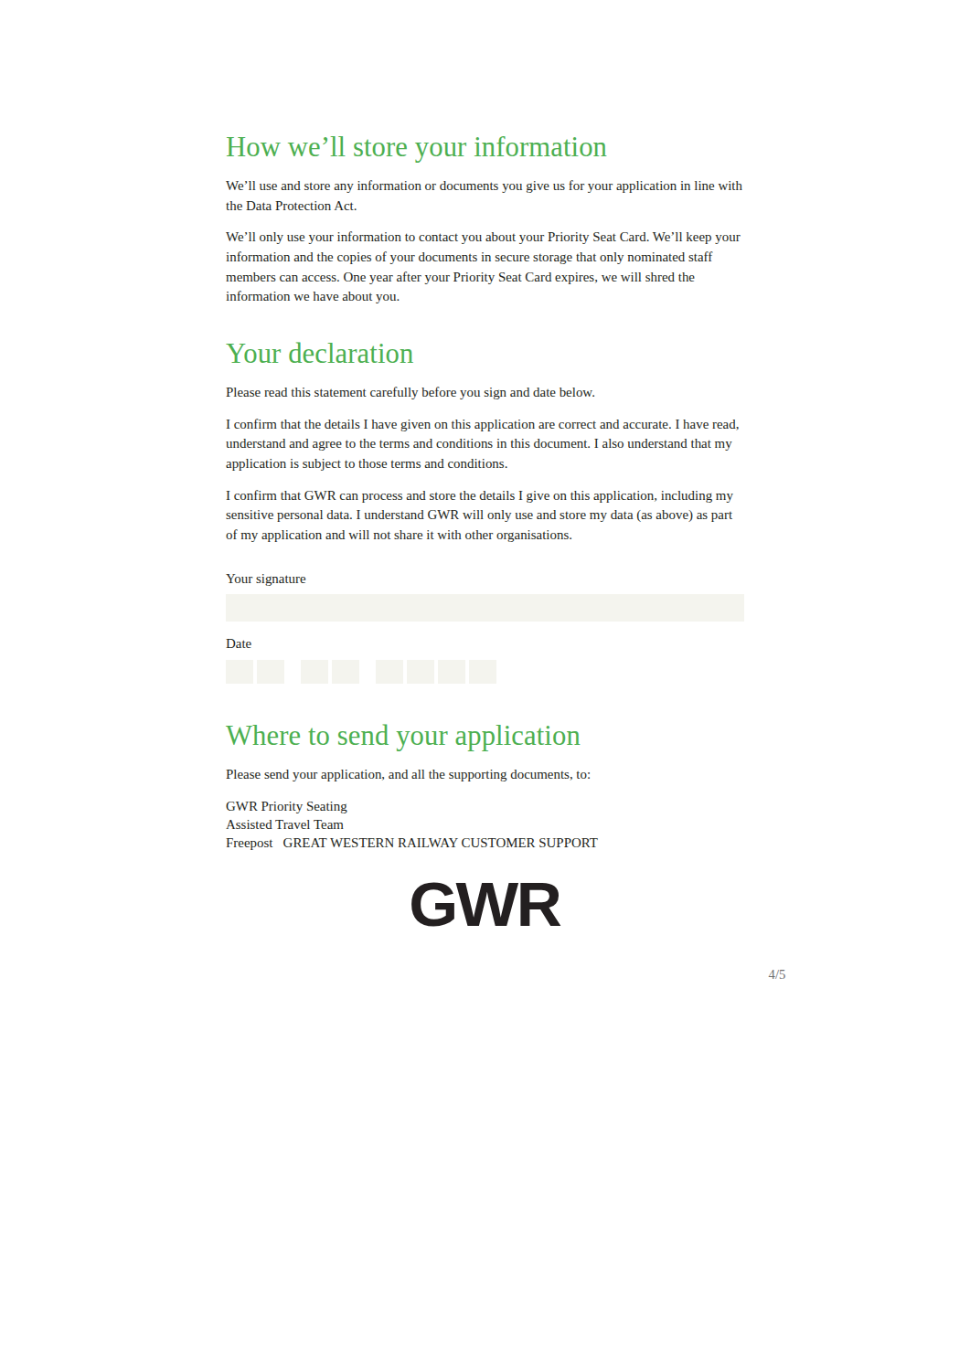How we’ll store your information
We’ll use and store any information or documents you give us for your application in line with the Data Protection Act.
We’ll only use your information to contact you about your Priority Seat Card. We’ll keep your information and the copies of your documents in secure storage that only nominated staff members can access. One year after your Priority Seat Card expires, we will shred the information we have about you.
Your declaration
Please read this statement carefully before you sign and date below.
I confirm that the details I have given on this application are correct and accurate. I have read, understand and agree to the terms and conditions in this document. I also understand that my application is subject to those terms and conditions.
I confirm that GWR can process and store the details I give on this application, including my sensitive personal data. I understand GWR will only use and store my data (as above) as part of my application and will not share it with other organisations.
Your signature
Date
Where to send your application
Please send your application, and all the supporting documents, to:
GWR Priority Seating
Assisted Travel Team
Freepost GREAT WESTERN RAILWAY CUSTOMER SUPPORT
GWR
4/5